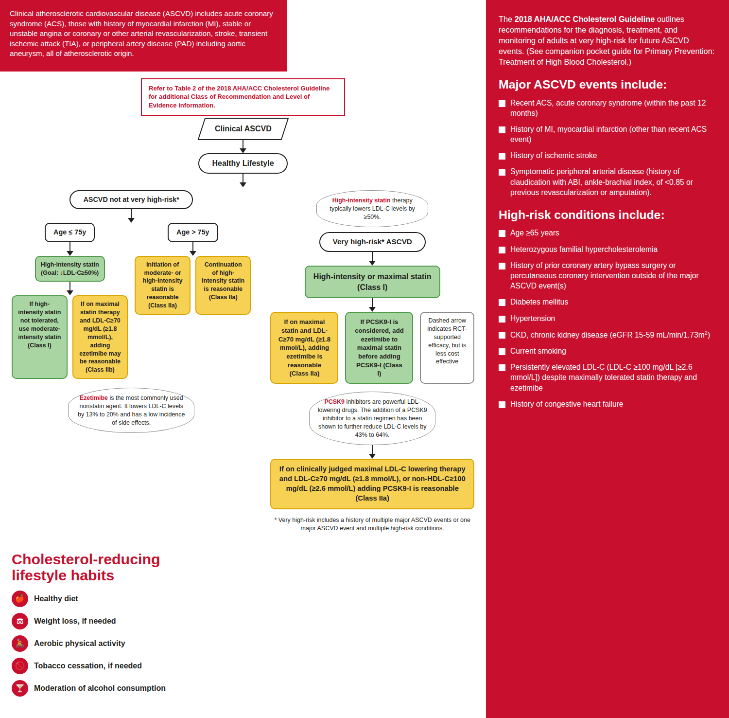Clinical atherosclerotic cardiovascular disease (ASCVD) includes acute coronary syndrome (ACS), those with history of myocardial infarction (MI), stable or unstable angina or coronary or other arterial revascularization, stroke, transient ischemic attack (TIA), or peripheral artery disease (PAD) including aortic aneurysm, all of atherosclerotic origin.
Refer to Table 2 of the 2018 AHA/ACC Cholesterol Guideline for additional Class of Recommendation and Level of Evidence information.
Clinical ASCVD
Healthy Lifestyle
ASCVD not at very high-risk*
Age ≤ 75y
High-intensity statin
(Goal: ↓LDL-C≥50%)
If high-intensity statin not tolerated, use moderate-intensity statin (Class I)
If on maximal statin therapy and LDL-C≥70 mg/dL (≥1.8 mmol/L), adding ezetimibe may be reasonable (Class IIb)
Age > 75y
Initiation of moderate- or high-intensity statin is reasonable (Class IIa)
Continuation of high-intensity statin is reasonable (Class IIa)
Ezetimibe is the most commonly used nonstatin agent. It lowers LDL-C levels by 13% to 20% and has a low incidence of side effects.
High-intensity statin therapy typically lowers LDL-C levels by ≥50%.
Very high-risk* ASCVD
High-intensity or maximal statin
(Class I)
If on maximal statin and LDL-C≥70 mg/dL (≥1.8 mmol/L), adding ezetimibe is reasonable (Class IIa)
If PCSK9-I is considered, add ezetimibe to maximal statin before adding PCSK9-I (Class I)
Dashed arrow indicates RCT-supported efficacy, but is less cost effective
PCSK9 inhibitors are powerful LDL-lowering drugs. The addition of a PCSK9 inhibitor to a statin regimen has been shown to further reduce LDL-C levels by 43% to 64%.
If on clinically judged maximal LDL-C lowering therapy and LDL-C≥70 mg/dL (≥1.8 mmol/L), or non-HDL-C≥100 mg/dL (≥2.6 mmol/L) adding PCSK9-I is reasonable (Class IIa)
* Very high-risk includes a history of multiple major ASCVD events or one major ASCVD event and multiple high-risk conditions.
Cholesterol-reducing
lifestyle habits
🍎Healthy diet
⚖Weight loss, if needed
🚴Aerobic physical activity
🚫Tobacco cessation, if needed
🍸Moderation of alcohol consumption
The 2018 AHA/ACC Cholesterol Guideline outlines recommendations for the diagnosis, treatment, and monitoring of adults at very high-risk for future ASCVD events. (See companion pocket guide for Primary Prevention: Treatment of High Blood Cholesterol.)
Major ASCVD events include:
Recent ACS, acute coronary syndrome (within the past 12 months)
History of MI, myocardial infarction (other than recent ACS event)
History of ischemic stroke
Symptomatic peripheral arterial disease (history of claudication with ABI, ankle-brachial index, of <0.85 or previous revascularization or amputation).
High-risk conditions include:
Age ≥65 years
Heterozygous familial hypercholesterolemia
History of prior coronary artery bypass surgery or percutaneous coronary intervention outside of the major ASCVD event(s)
Diabetes mellitus
Hypertension
CKD, chronic kidney disease (eGFR 15-59 mL/min/1.73m2)
Current smoking
Persistently elevated LDL-C (LDL-C ≥100 mg/dL [≥2.6 mmol/L]) despite maximally tolerated statin therapy and ezetimibe
History of congestive heart failure